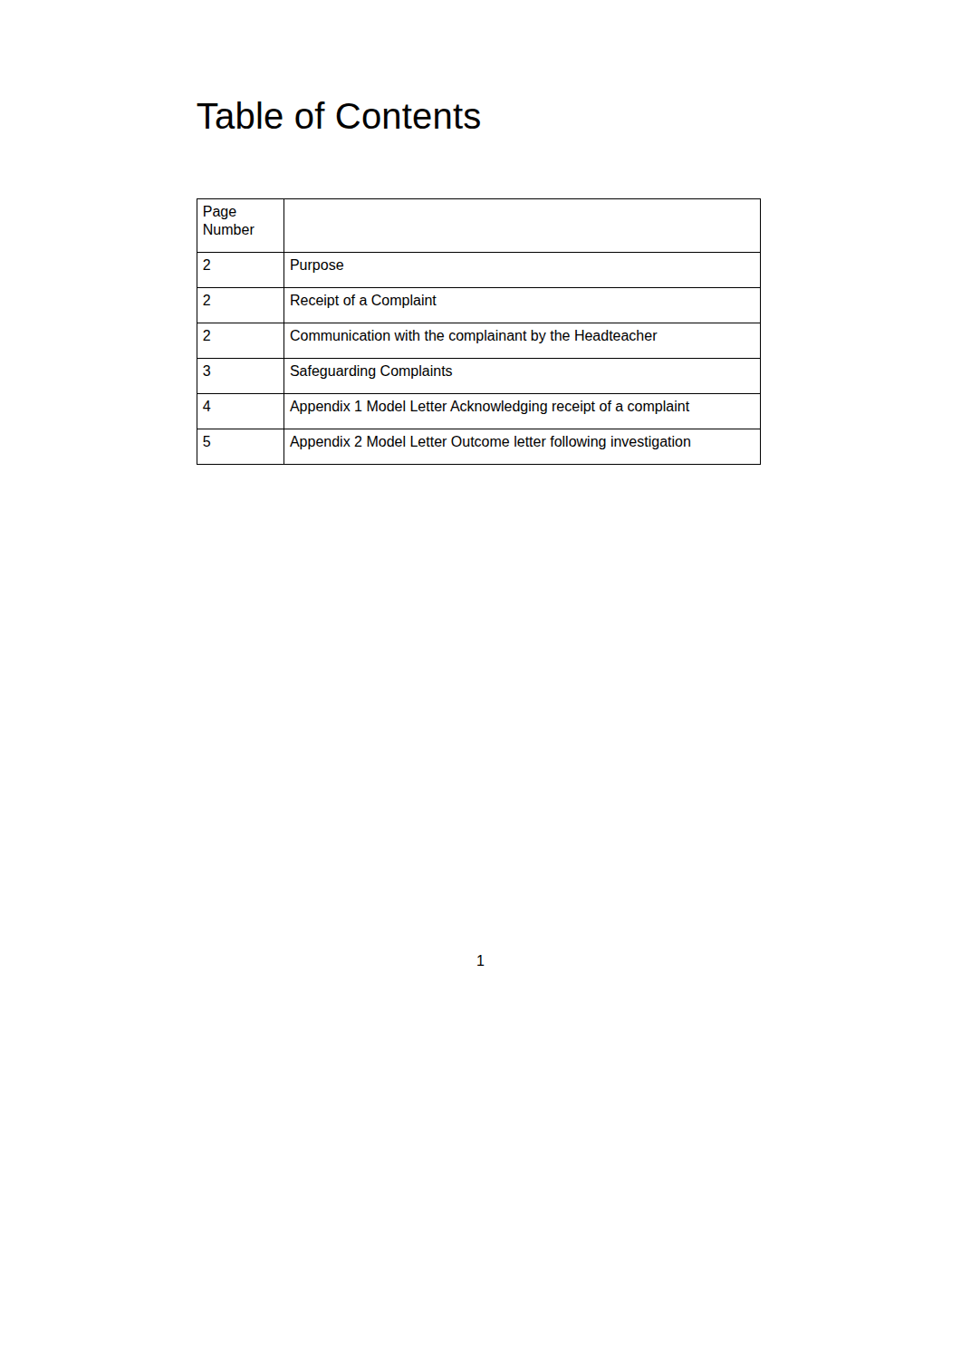Table of Contents
| Page Number | |
| 2 | Purpose |
| 2 | Receipt of a Complaint |
| 2 | Communication with the complainant by the Headteacher |
| 3 | Safeguarding Complaints |
| 4 | Appendix 1 Model Letter Acknowledging receipt of a complaint |
| 5 | Appendix 2 Model Letter Outcome letter following investigation |
1